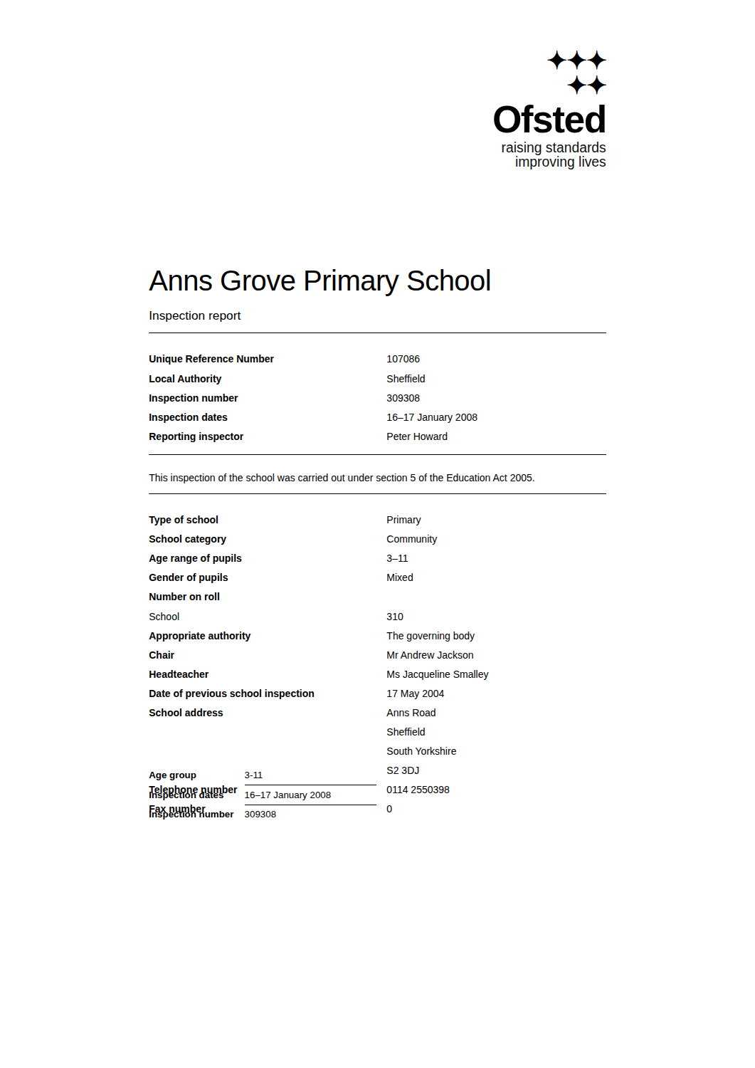✦✦✦
✦✦
Ofsted
raising standards
improving lives
Anns Grove Primary School
Inspection report
| Unique Reference Number | 107086 |
| Local Authority | Sheffield |
| Inspection number | 309308 |
| Inspection dates | 16–17 January 2008 |
| Reporting inspector | Peter Howard |
This inspection of the school was carried out under section 5 of the Education Act 2005.
| Type of school | Primary |
| School category | Community |
| Age range of pupils | 3–11 |
| Gender of pupils | Mixed |
| Number on roll | |
| School | 310 |
| Appropriate authority | The governing body |
| Chair | Mr Andrew Jackson |
| Headteacher | Ms Jacqueline Smalley |
| Date of previous school inspection | 17 May 2004 |
| School address | Anns Road |
| | Sheffield |
| | South Yorkshire |
| | S2 3DJ |
| Telephone number | 0114 2550398 |
| Fax number | 0 |
| Age group | 3-11 |
| Inspection dates | 16–17 January 2008 |
| Inspection number | 309308 |